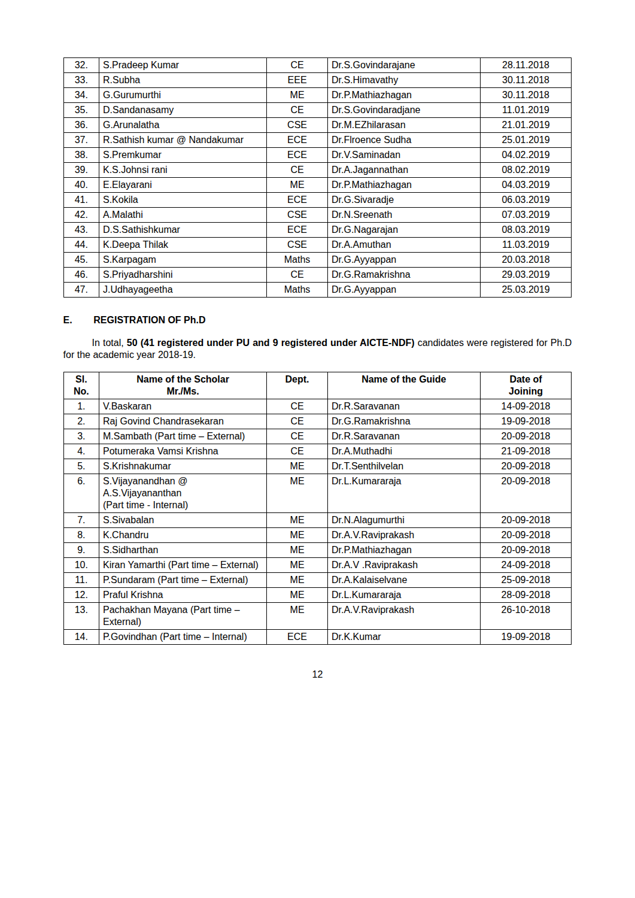| 32. | S.Pradeep Kumar | CE | Dr.S.Govindarajane | 28.11.2018 |
| 33. | R.Subha | EEE | Dr.S.Himavathy | 30.11.2018 |
| 34. | G.Gurumurthi | ME | Dr.P.Mathiazhagan | 30.11.2018 |
| 35. | D.Sandanasamy | CE | Dr.S.Govindaradjane | 11.01.2019 |
| 36. | G.Arunalatha | CSE | Dr.M.EZhilarasan | 21.01.2019 |
| 37. | R.Sathish kumar @ Nandakumar | ECE | Dr.Flroence Sudha | 25.01.2019 |
| 38. | S.Premkumar | ECE | Dr.V.Saminadan | 04.02.2019 |
| 39. | K.S.Johnsi rani | CE | Dr.A.Jagannathan | 08.02.2019 |
| 40. | E.Elayarani | ME | Dr.P.Mathiazhagan | 04.03.2019 |
| 41. | S.Kokila | ECE | Dr.G.Sivaradje | 06.03.2019 |
| 42. | A.Malathi | CSE | Dr.N.Sreenath | 07.03.2019 |
| 43. | D.S.Sathishkumar | ECE | Dr.G.Nagarajan | 08.03.2019 |
| 44. | K.Deepa Thilak | CSE | Dr.A.Amuthan | 11.03.2019 |
| 45. | S.Karpagam | Maths | Dr.G.Ayyappan | 20.03.2018 |
| 46. | S.Priyadharshini | CE | Dr.G.Ramakrishna | 29.03.2019 |
| 47. | J.Udhayageetha | Maths | Dr.G.Ayyappan | 25.03.2019 |
E. REGISTRATION OF Ph.D
In total, 50 (41 registered under PU and 9 registered under AICTE-NDF) candidates were registered for Ph.D for the academic year 2018-19.
| Sl. No. | Name of the Scholar Mr./Ms. | Dept. | Name of the Guide | Date of Joining |
| --- | --- | --- | --- | --- |
| 1. | V.Baskaran | CE | Dr.R.Saravanan | 14-09-2018 |
| 2. | Raj Govind Chandrasekaran | CE | Dr.G.Ramakrishna | 19-09-2018 |
| 3. | M.Sambath (Part time – External) | CE | Dr.R.Saravanan | 20-09-2018 |
| 4. | Potumeraka Vamsi Krishna | CE | Dr.A.Muthadhi | 21-09-2018 |
| 5. | S.Krishnakumar | ME | Dr.T.Senthilvelan | 20-09-2018 |
| 6. | S.Vijayanandhan @ A.S.Vijayananthan (Part time - Internal) | ME | Dr.L.Kumararaja | 20-09-2018 |
| 7. | S.Sivabalan | ME | Dr.N.Alagumurthi | 20-09-2018 |
| 8. | K.Chandru | ME | Dr.A.V.Raviprakash | 20-09-2018 |
| 9. | S.Sidharthan | ME | Dr.P.Mathiazhagan | 20-09-2018 |
| 10. | Kiran Yamarthi (Part time – External) | ME | Dr.A.V .Raviprakash | 24-09-2018 |
| 11. | P.Sundaram (Part time – External) | ME | Dr.A.Kalaiselvane | 25-09-2018 |
| 12. | Praful Krishna | ME | Dr.L.Kumararaja | 28-09-2018 |
| 13. | Pachakhan Mayana (Part time – External) | ME | Dr.A.V.Raviprakash | 26-10-2018 |
| 14. | P.Govindhan (Part time – Internal) | ECE | Dr.K.Kumar | 19-09-2018 |
12